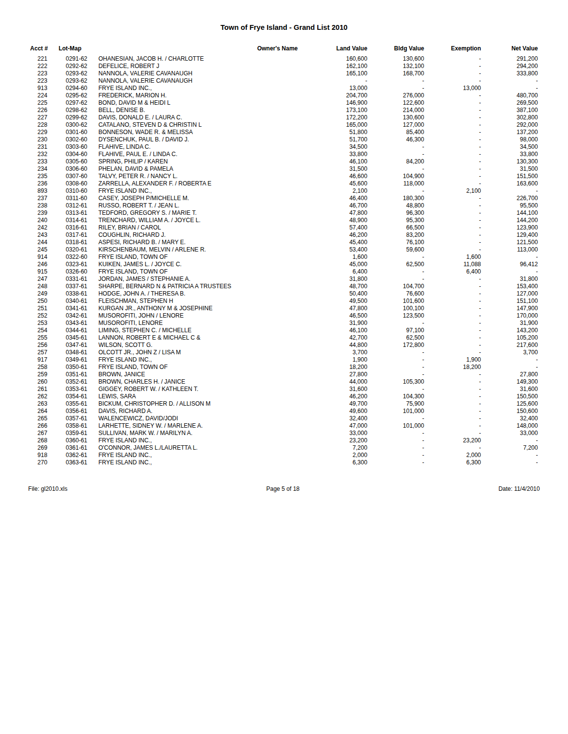Town of Frye Island - Grand List 2010
| Acct # | Lot-Map | Owner's Name | Land Value | Bldg Value | Exemption | Net Value |
| --- | --- | --- | --- | --- | --- | --- |
| 221 | 0291-62 | OHANESIAN, JACOB H. / CHARLOTTE | 160,600 | 130,600 | - | 291,200 |
| 222 | 0292-62 | DEFELICE, ROBERT J | 162,100 | 132,100 | - | 294,200 |
| 223 | 0293-62 | NANNOLA, VALERIE CAVANAUGH | 165,100 | 168,700 | - | 333,800 |
| 223 | 0293-62 | NANNOLA, VALERIE CAVANAUGH | - | - | - | - |
| 913 | 0294-60 | FRYE ISLAND INC., | 13,000 | - | 13,000 | - |
| 224 | 0295-62 | FREDERICK, MARION H. | 204,700 | 276,000 | - | 480,700 |
| 225 | 0297-62 | BOND, DAVID M & HEIDI L | 146,900 | 122,600 | - | 269,500 |
| 226 | 0298-62 | BELL, DENISE B. | 173,100 | 214,000 | - | 387,100 |
| 227 | 0299-62 | DAVIS, DONALD E. / LAURA C. | 172,200 | 130,600 | - | 302,800 |
| 228 | 0300-62 | CATALANO, STEVEN D & CHRISTIN L | 165,000 | 127,000 | - | 292,000 |
| 229 | 0301-60 | BONNESON, WADE R. & MELISSA | 51,800 | 85,400 | - | 137,200 |
| 230 | 0302-60 | DYSENCHUK, PAUL B. / DAVID J. | 51,700 | 46,300 | - | 98,000 |
| 231 | 0303-60 | FLAHIVE, LINDA C. | 34,500 | - | - | 34,500 |
| 232 | 0304-60 | FLAHIVE, PAUL E. / LINDA C. | 33,800 | - | - | 33,800 |
| 233 | 0305-60 | SPRING, PHILIP / KAREN | 46,100 | 84,200 | - | 130,300 |
| 234 | 0306-60 | PHELAN, DAVID & PAMELA | 31,500 | - | - | 31,500 |
| 235 | 0307-60 | TALVY, PETER R. / NANCY L. | 46,600 | 104,900 | - | 151,500 |
| 236 | 0308-60 | ZARRELLA, ALEXANDER F. / ROBERTA E | 45,600 | 118,000 | - | 163,600 |
| 893 | 0310-60 | FRYE ISLAND INC., | 2,100 | - | 2,100 | - |
| 237 | 0311-60 | CASEY, JOSEPH P/MICHELLE M. | 46,400 | 180,300 | - | 226,700 |
| 238 | 0312-61 | RUSSO, ROBERT T. / JEAN L. | 46,700 | 48,800 | - | 95,500 |
| 239 | 0313-61 | TEDFORD, GREGORY S. / MARIE T. | 47,800 | 96,300 | - | 144,100 |
| 240 | 0314-61 | TRENCHARD, WILLIAM A. / JOYCE L. | 48,900 | 95,300 | - | 144,200 |
| 242 | 0316-61 | RILEY, BRIAN / CAROL | 57,400 | 66,500 | - | 123,900 |
| 243 | 0317-61 | COUGHLIN, RICHARD J. | 46,200 | 83,200 | - | 129,400 |
| 244 | 0318-61 | ASPESI, RICHARD B. / MARY E. | 45,400 | 76,100 | - | 121,500 |
| 245 | 0320-61 | KIRSCHENBAUM, MELVIN / ARLENE R. | 53,400 | 59,600 | - | 113,000 |
| 914 | 0322-60 | FRYE ISLAND, TOWN OF | 1,600 | - | 1,600 | - |
| 246 | 0323-61 | KUIKEN, JAMES L. / JOYCE C. | 45,000 | 62,500 | 11,088 | 96,412 |
| 915 | 0326-60 | FRYE ISLAND, TOWN OF | 6,400 | - | 6,400 | - |
| 247 | 0331-61 | JORDAN, JAMES / STEPHANIE A. | 31,800 | - | - | 31,800 |
| 248 | 0337-61 | SHARPE, BERNARD N & PATRICIA A TRUSTEES | 48,700 | 104,700 | - | 153,400 |
| 249 | 0338-61 | HODGE, JOHN A. / THERESA B. | 50,400 | 76,600 | - | 127,000 |
| 250 | 0340-61 | FLEISCHMAN, STEPHEN H | 49,500 | 101,600 | - | 151,100 |
| 251 | 0341-61 | KURGAN JR., ANTHONY M & JOSEPHINE | 47,800 | 100,100 | - | 147,900 |
| 252 | 0342-61 | MUSOROFITI, JOHN / LENORE | 46,500 | 123,500 | - | 170,000 |
| 253 | 0343-61 | MUSOROFITI, LENORE | 31,900 | - | - | 31,900 |
| 254 | 0344-61 | LIMING, STEPHEN C. / MICHELLE | 46,100 | 97,100 | - | 143,200 |
| 255 | 0345-61 | LANNON, ROBERT E & MICHAEL C & | 42,700 | 62,500 | - | 105,200 |
| 256 | 0347-61 | WILSON, SCOTT G. | 44,800 | 172,800 | - | 217,600 |
| 257 | 0348-61 | OLCOTT JR., JOHN Z / LISA M | 3,700 | - | - | 3,700 |
| 917 | 0349-61 | FRYE ISLAND INC., | 1,900 | - | 1,900 | - |
| 258 | 0350-61 | FRYE ISLAND, TOWN OF | 18,200 | - | 18,200 | - |
| 259 | 0351-61 | BROWN, JANICE | 27,800 | - | - | 27,800 |
| 260 | 0352-61 | BROWN, CHARLES H. / JANICE | 44,000 | 105,300 | - | 149,300 |
| 261 | 0353-61 | GIGGEY, ROBERT W. / KATHLEEN T. | 31,600 | - | - | 31,600 |
| 262 | 0354-61 | LEWIS, SARA | 46,200 | 104,300 | - | 150,500 |
| 263 | 0355-61 | BICKUM, CHRISTOPHER D. / ALLISON M | 49,700 | 75,900 | - | 125,600 |
| 264 | 0356-61 | DAVIS, RICHARD A. | 49,600 | 101,000 | - | 150,600 |
| 265 | 0357-61 | WALENCEWICZ, DAVID/JODI | 32,400 | - | - | 32,400 |
| 266 | 0358-61 | LARHETTE, SIDNEY W. / MARLENE A. | 47,000 | 101,000 | - | 148,000 |
| 267 | 0359-61 | SULLIVAN, MARK W. / MARILYN A. | 33,000 | - | - | 33,000 |
| 268 | 0360-61 | FRYE ISLAND INC., | 23,200 | - | 23,200 | - |
| 269 | 0361-61 | O'CONNOR, JAMES L./LAURETTA L. | 7,200 | - | - | 7,200 |
| 918 | 0362-61 | FRYE ISLAND INC., | 2,000 | - | 2,000 | - |
| 270 | 0363-61 | FRYE ISLAND INC., | 6,300 | - | 6,300 | - |
File: gl2010.xls Page 5 of 18 Date: 11/4/2010